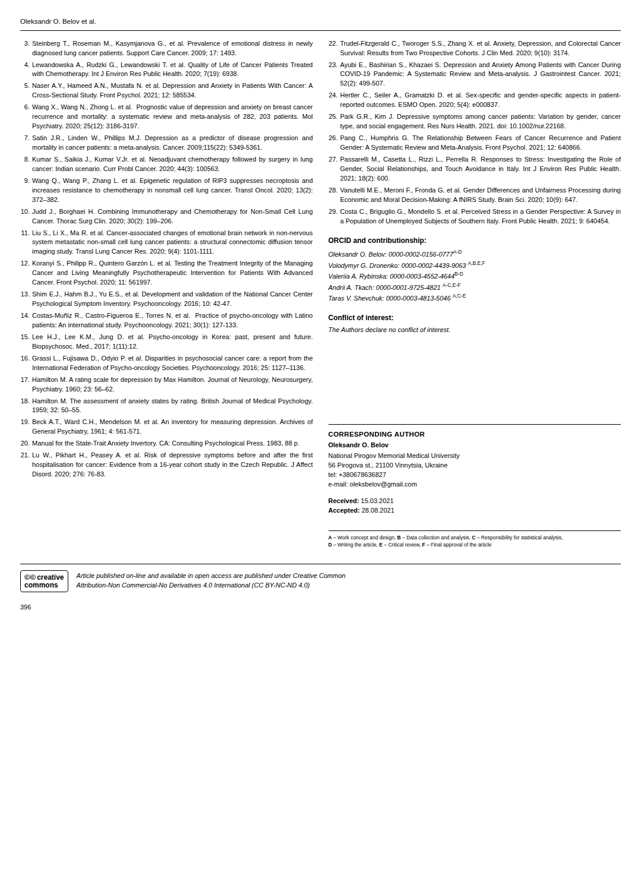Oleksandr O. Belov et al.
Steinberg T., Roseman M., Kasymjanova G., et al. Prevalence of emotional distress in newly diagnosed lung cancer patients. Support Care Cancer. 2009; 17: 1493.
Lewandowska A., Rudzki G., Lewandowski T. et al. Quality of Life of Cancer Patients Treated with Chemotherapy. Int J Environ Res Public Health. 2020; 7(19): 6938.
Naser A.Y., Hameed A.N., Mustafa N. et al. Depression and Anxiety in Patients With Cancer: A Cross-Sectional Study. Front Psychol. 2021; 12: 585534.
Wang X., Wang N., Zhong L. et al. Prognostic value of depression and anxiety on breast cancer recurrence and mortality: a systematic review and meta-analysis of 282, 203 patients. Mol Psychiatry. 2020; 25(12): 3186-3197.
Satin J.R., Linden W., Phillips M.J. Depression as a predictor of disease progression and mortality in cancer patients: a meta-analysis. Cancer. 2009;115(22): 5349-5361.
Kumar S., Saikia J., Kumar V.Jr. et al. Neoadjuvant chemotherapy followed by surgery in lung cancer: Indian scenario. Curr Probl Cancer. 2020; 44(3): 100563.
Wang Q., Wang P., Zhang L. et al. Epigenetic regulation of RIP3 suppresses necroptosis and increases resistance to chemotherapy in nonsmall cell lung cancer. Transl Oncol. 2020; 13(2): 372–382.
Judd J., Borghaei H. Combining Immunotherapy and Chemotherapy for Non-Small Cell Lung Cancer. Thorac Surg Clin. 2020; 30(2): 199–206.
Liu S., Li X., Ma R. et al. Cancer-associated changes of emotional brain network in non-nervous system metastatic non-small cell lung cancer patients: a structural connectomic diffusion tensor imaging study. Transl Lung Cancer Res. 2020; 9(4): 1101-1111.
Koranyi S., Philipp R., Quintero Garzón L. et al. Testing the Treatment Integrity of the Managing Cancer and Living Meaningfully Psychotherapeutic Intervention for Patients With Advanced Cancer. Front Psychol. 2020; 11: 561997.
Shim E.J., Hahm B.J., Yu E.S., et al. Development and validation of the National Cancer Center Psychological Symptom Inventory. Psychooncology. 2016; 10: 42-47.
Costas-Muñiz R., Castro-Figueroa E., Torres N. et al. Practice of psycho-oncology with Latino patients: An international study. Psychooncology. 2021; 30(1): 127-133.
Lee H.J., Lee K.M., Jung D. et al. Psycho-oncology in Korea: past, present and future. Biopsychosoc. Med., 2017; 1(11):12.
Grassi L., Fujisawa D., Odyio P. et al. Disparities in psychosocial cancer care: a report from the International Federation of Psycho-oncology Societies. Psychooncology. 2016; 25: 1127–1136.
Hamilton M. A rating scale for depression by Max Hamilton. Journal of Neurology, Neurosurgery, Psychiatry. 1960; 23: 56–62.
Hamilton M. The assessment of anxiety states by rating. British Journal of Medical Psychology. 1959; 32: 50–55.
Beck A.T., Ward C.H., Mendelson M. et al. An inventory for measuring depression. Archives of General Psychiatry, 1961; 4: 561-571.
Manual for the State-Trait Anxiety Invertory. CA: Consulting Psychological Press. 1983, 88 p.
Lu W., Pikhart H., Peasey A. et al. Risk of depressive symptoms before and after the first hospitalisation for cancer: Evidence from a 16-year cohort study in the Czech Republic. J Affect Disord. 2020; 276: 76-83.
Trudel-Fitzgerald C., Tworoger S.S., Zhang X. et al. Anxiety, Depression, and Colorectal Cancer Survival: Results from Two Prospective Cohorts. J Clin Med. 2020; 9(10): 3174.
Ayubi E., Bashirian S., Khazaei S. Depression and Anxiety Among Patients with Cancer During COVID-19 Pandemic: A Systematic Review and Meta-analysis. J Gastrointest Cancer. 2021; 52(2): 499-507.
Hertler C., Seiler A., Gramatzki D. et al. Sex-specific and gender-specific aspects in patient-reported outcomes. ESMO Open. 2020; 5(4): e000837.
Park G.R., Kim J. Depressive symptoms among cancer patients: Variation by gender, cancer type, and social engagement. Res Nurs Health. 2021. doi: 10.1002/nur.22168.
Pang C., Humphris G. The Relationship Between Fears of Cancer Recurrence and Patient Gender: A Systematic Review and Meta-Analysis. Front Psychol. 2021; 12: 640866.
Passarelli M., Casetta L., Rizzi L., Perrella R. Responses to Stress: Investigating the Role of Gender, Social Relationships, and Touch Avoidance in Italy. Int J Environ Res Public Health. 2021; 18(2): 600.
Vanutelli M.E., Meroni F., Fronda G. et al. Gender Differences and Unfairness Processing during Economic and Moral Decision-Making: A fNIRS Study. Brain Sci. 2020; 10(9): 647.
Costa C., Briguglio G., Mondello S. et al. Perceived Stress in a Gender Perspective: A Survey in a Population of Unemployed Subjects of Southern Italy. Front Public Health. 2021; 9: 640454.
ORCID and contributionship:
Oleksandr O. Belov: 0000-0002-0156-0777A-D
Volodymyr G. Dronenko: 0000-0002-4439-9063 A,B,E,F
Valeriia A. Rybinska: 0000-0003-4552-4644B-D
Andrii A. Tkach: 0000-0001-9725-4821 A-C,E-F
Taras V. Shevchuk: 0000-0003-4813-5046 A,C-E
Conflict of interest:
The Authors declare no conflict of interest.
CORRESPONDING AUTHOR
Oleksandr O. Belov
National Pirogov Memorial Medical University
56 Pirogova st., 21100 Vinnytsia, Ukraine
tel: +380678636827
e-mail: oleksbelov@gmail.com
Received: 15.03.2021
Accepted: 28.08.2021
A – Work concept and design, B – Data collection and analysis, C – Responsibility for statistical analysis,
D – Writing the article, E – Critical review, F – Final approval of the article
©©creative
commons
Article published on-line and available in open access are published under Creative Common
Attribution-Non Commercial-No Derivatives 4.0 International (CC BY-NC-ND 4.0)
396